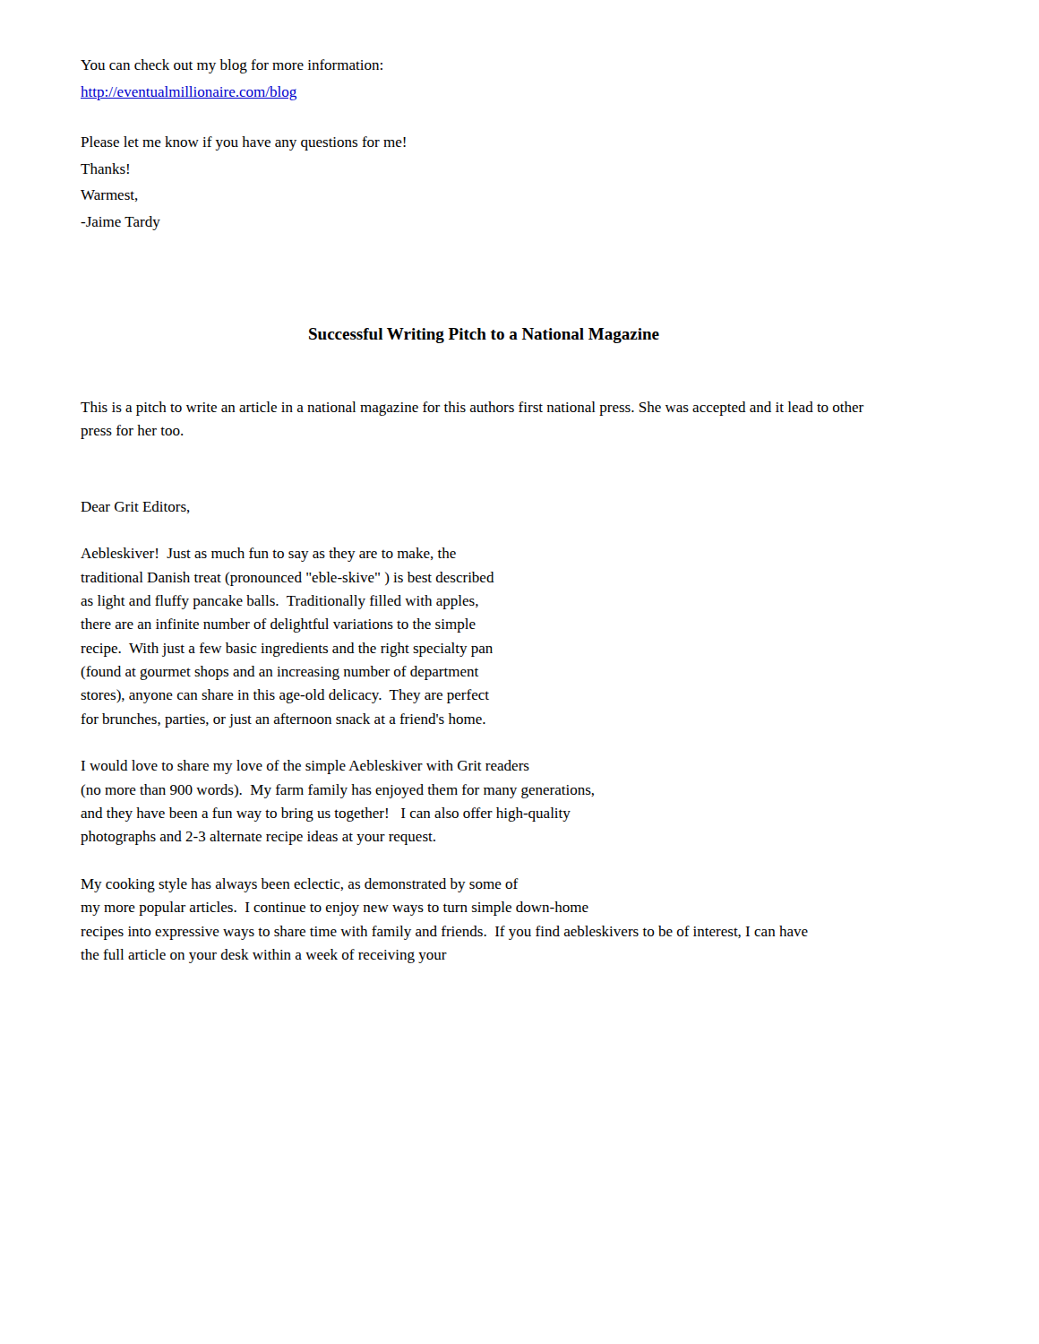You can check out my blog for more information:
http://eventualmillionaire.com/blog
Please let me know if you have any questions for me!
Thanks!
Warmest,
-Jaime Tardy
Successful Writing Pitch to a National Magazine
This is a pitch to write an article in a national magazine for this authors first national press. She was accepted and it lead to other press for her too.
Dear Grit Editors,
Aebleskiver! Just as much fun to say as they are to make, the
traditional Danish treat (pronounced "eble-skive" ) is best described
as light and fluffy pancake balls. Traditionally filled with apples,
there are an infinite number of delightful variations to the simple
recipe. With just a few basic ingredients and the right specialty pan
(found at gourmet shops and an increasing number of department
stores), anyone can share in this age-old delicacy. They are perfect
for brunches, parties, or just an afternoon snack at a friend's home.
I would love to share my love of the simple Aebleskiver with Grit readers
(no more than 900 words). My farm family has enjoyed them for many generations,
and they have been a fun way to bring us together! I can also offer high-quality
photographs and 2-3 alternate recipe ideas at your request.
My cooking style has always been eclectic, as demonstrated by some of
my more popular articles. I continue to enjoy new ways to turn simple down-home
recipes into expressive ways to share time with family and friends. If you find aebleskivers to be of interest, I can have
the full article on your desk within a week of receiving your